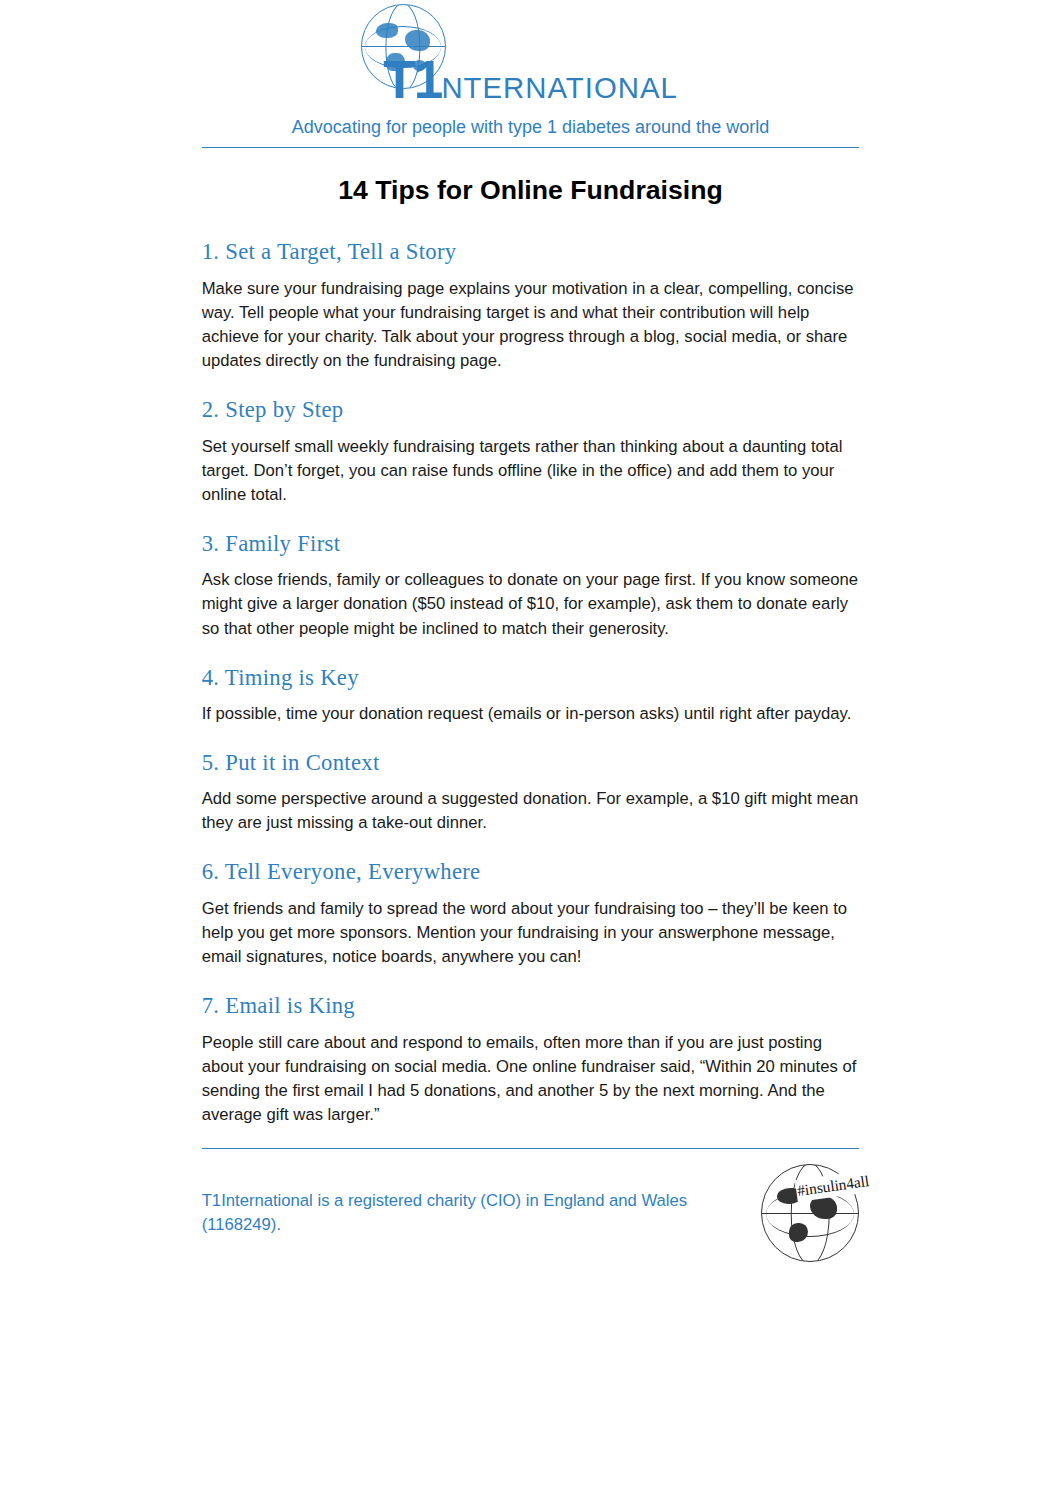T1 NTERNATIONAL
Advocating for people with type 1 diabetes around the world
14 Tips for Online Fundraising
1. Set a Target, Tell a Story
Make sure your fundraising page explains your motivation in a clear, compelling, concise way. Tell people what your fundraising target is and what their contribution will help achieve for your charity. Talk about your progress through a blog, social media, or share updates directly on the fundraising page.
2. Step by Step
Set yourself small weekly fundraising targets rather than thinking about a daunting total target. Don’t forget, you can raise funds offline (like in the office) and add them to your online total.
3. Family First
Ask close friends, family or colleagues to donate on your page first. If you know someone might give a larger donation ($50 instead of $10, for example), ask them to donate early so that other people might be inclined to match their generosity.
4. Timing is Key
If possible, time your donation request (emails or in-person asks) until right after payday.
5. Put it in Context
Add some perspective around a suggested donation. For example, a $10 gift might mean they are just missing a take-out dinner.
6. Tell Everyone, Everywhere
Get friends and family to spread the word about your fundraising too – they’ll be keen to help you get more sponsors. Mention your fundraising in your answerphone message, email signatures, notice boards, anywhere you can!
7. Email is King
People still care about and respond to emails, often more than if you are just posting about your fundraising on social media. One online fundraiser said, “Within 20 minutes of sending the first email I had 5 donations, and another 5 by the next morning. And the average gift was larger.”
T1International is a registered charity (CIO) in England and Wales (1168249).
#insulin4all